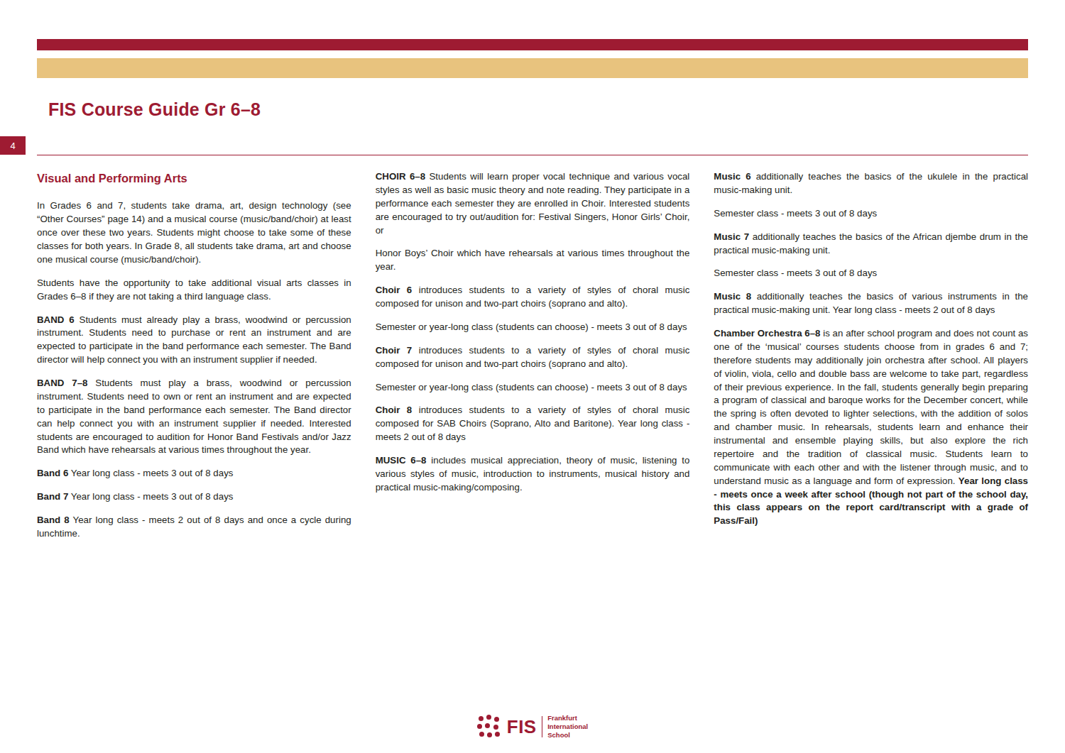FIS Course Guide Gr 6–8
4
Visual and Performing Arts
In Grades 6 and 7, students take drama, art, design technology (see “Other Courses” page 14) and a musical course (music/band/choir) at least once over these two years. Students might choose to take some of these classes for both years. In Grade 8, all students take drama, art and choose one musical course (music/band/choir).
Students have the opportunity to take additional visual arts classes in Grades 6–8 if they are not taking a third language class.
BAND 6 Students must already play a brass, woodwind or percussion instrument. Students need to purchase or rent an instrument and are expected to participate in the band performance each semester. The Band director will help connect you with an instrument supplier if needed.
BAND 7–8 Students must play a brass, woodwind or percussion instrument. Students need to own or rent an instrument and are expected to participate in the band performance each semester. The Band director can help connect you with an instrument supplier if needed. Interested students are encouraged to audition for Honor Band Festivals and/or Jazz Band which have rehearsals at various times throughout the year.
Band 6 Year long class - meets 3 out of 8 days
Band 7 Year long class - meets 3 out of 8 days
Band 8 Year long class - meets 2 out of 8 days and once a cycle during lunchtime.
CHOIR 6–8 Students will learn proper vocal technique and various vocal styles as well as basic music theory and note reading. They participate in a performance each semester they are enrolled in Choir. Interested students are encouraged to try out/audition for: Festival Singers, Honor Girls’ Choir, or
Honor Boys’ Choir which have rehearsals at various times throughout the year.
Choir 6 introduces students to a variety of styles of choral music composed for unison and two-part choirs (soprano and alto).
Semester or year-long class (students can choose) - meets 3 out of 8 days
Choir 7 introduces students to a variety of styles of choral music composed for unison and two-part choirs (soprano and alto).
Semester or year-long class (students can choose) - meets 3 out of 8 days
Choir 8 introduces students to a variety of styles of choral music composed for SAB Choirs (Soprano, Alto and Baritone). Year long class - meets 2 out of 8 days
MUSIC 6–8 includes musical appreciation, theory of music, listening to various styles of music, introduction to instruments, musical history and practical music-making/composing.
Music 6 additionally teaches the basics of the ukulele in the practical music-making unit.
Semester class - meets 3 out of 8 days
Music 7 additionally teaches the basics of the African djembe drum in the practical music-making unit.
Semester class - meets 3 out of 8 days
Music 8 additionally teaches the basics of various instruments in the practical music-making unit. Year long class - meets 2 out of 8 days
Chamber Orchestra 6–8 is an after school program and does not count as one of the ‘musical’ courses students choose from in grades 6 and 7; therefore students may additionally join orchestra after school. All players of violin, viola, cello and double bass are welcome to take part, regardless of their previous experience. In the fall, students generally begin preparing a program of classical and baroque works for the December concert, while the spring is often devoted to lighter selections, with the addition of solos and chamber music. In rehearsals, students learn and enhance their instrumental and ensemble playing skills, but also explore the rich repertoire and the tradition of classical music. Students learn to communicate with each other and with the listener through music, and to understand music as a language and form of expression. Year long class - meets once a week after school (though not part of the school day, this class appears on the report card/transcript with a grade of Pass/Fail)
FIS
Frankfurt
International
School